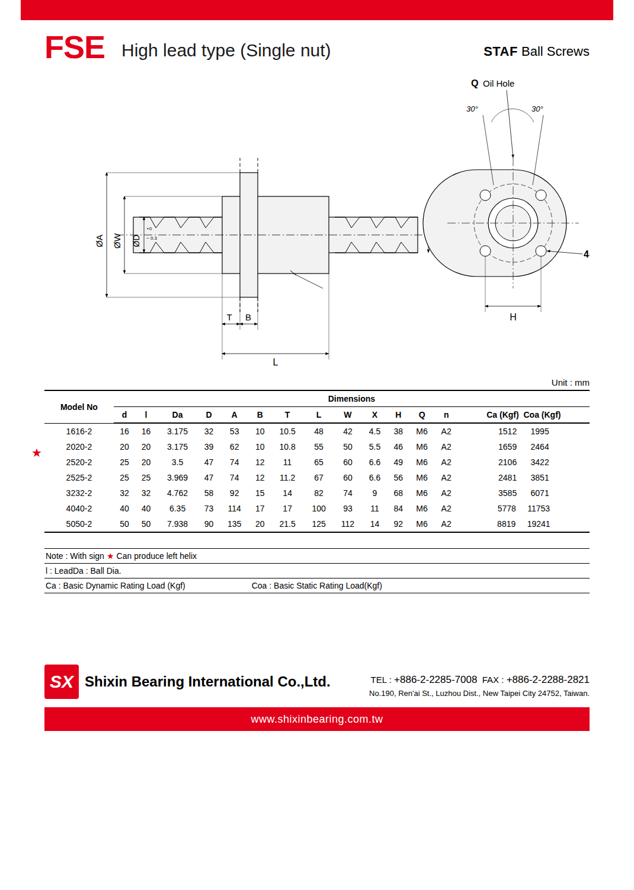FSE
High lead type (Single nut)
STAF Ball Screws
ØA ØW ØD +0 − 0.3 Ød ØD g6 T B L Q Oil Hole 30° 30° 4-X thru H
Unit : mm
| Model No | Dimensions |
| --- | --- |
| d | l | Da | D | A | B | T | L | W | X | H | Q | n | Ca (Kgf) Coa (Kgf) |
| 1616-2 | 16 | 16 | 3.175 | 32 | 53 | 10 | 10.5 | 48 | 42 | 4.5 | 38 | M6 | A2 | 1512 1995 |
| 2020-2 | 20 | 20 | 3.175 | 39 | 62 | 10 | 10.8 | 55 | 50 | 5.5 | 46 | M6 | A2 | 1659 2464 |
| 2520-2 | 25 | 20 | 3.5 | 47 | 74 | 12 | 11 | 65 | 60 | 6.6 | 49 | M6 | A2 | 2106 3422 |
| 2525-2 | 25 | 25 | 3.969 | 47 | 74 | 12 | 11.2 | 67 | 60 | 6.6 | 56 | M6 | A2 | 2481 3851 |
| 3232-2 | 32 | 32 | 4.762 | 58 | 92 | 15 | 14 | 82 | 74 | 9 | 68 | M6 | A2 | 3585 6071 |
| 4040-2 | 40 | 40 | 6.35 | 73 | 114 | 17 | 17 | 100 | 93 | 11 | 84 | M6 | A2 | 5778 11753 |
| 5050-2 | 50 | 50 | 7.938 | 90 | 135 | 20 | 21.5 | 125 | 112 | 14 | 92 | M6 | A2 | 8819 19241 |
★
Note : With sign ★ Can produce left helix
l : Lead Da : Ball Dia.
Ca : Basic Dynamic Rating Load (Kgf) Coa : Basic Static Rating Load(Kgf)
SX
Shixin Bearing International Co.,Ltd.
TEL : +886-2-2285-7008 FAX : +886-2-2288-2821
No.190, Ren'ai St., Luzhou Dist., New Taipei City 24752, Taiwan.
www.shixinbearing.com.tw